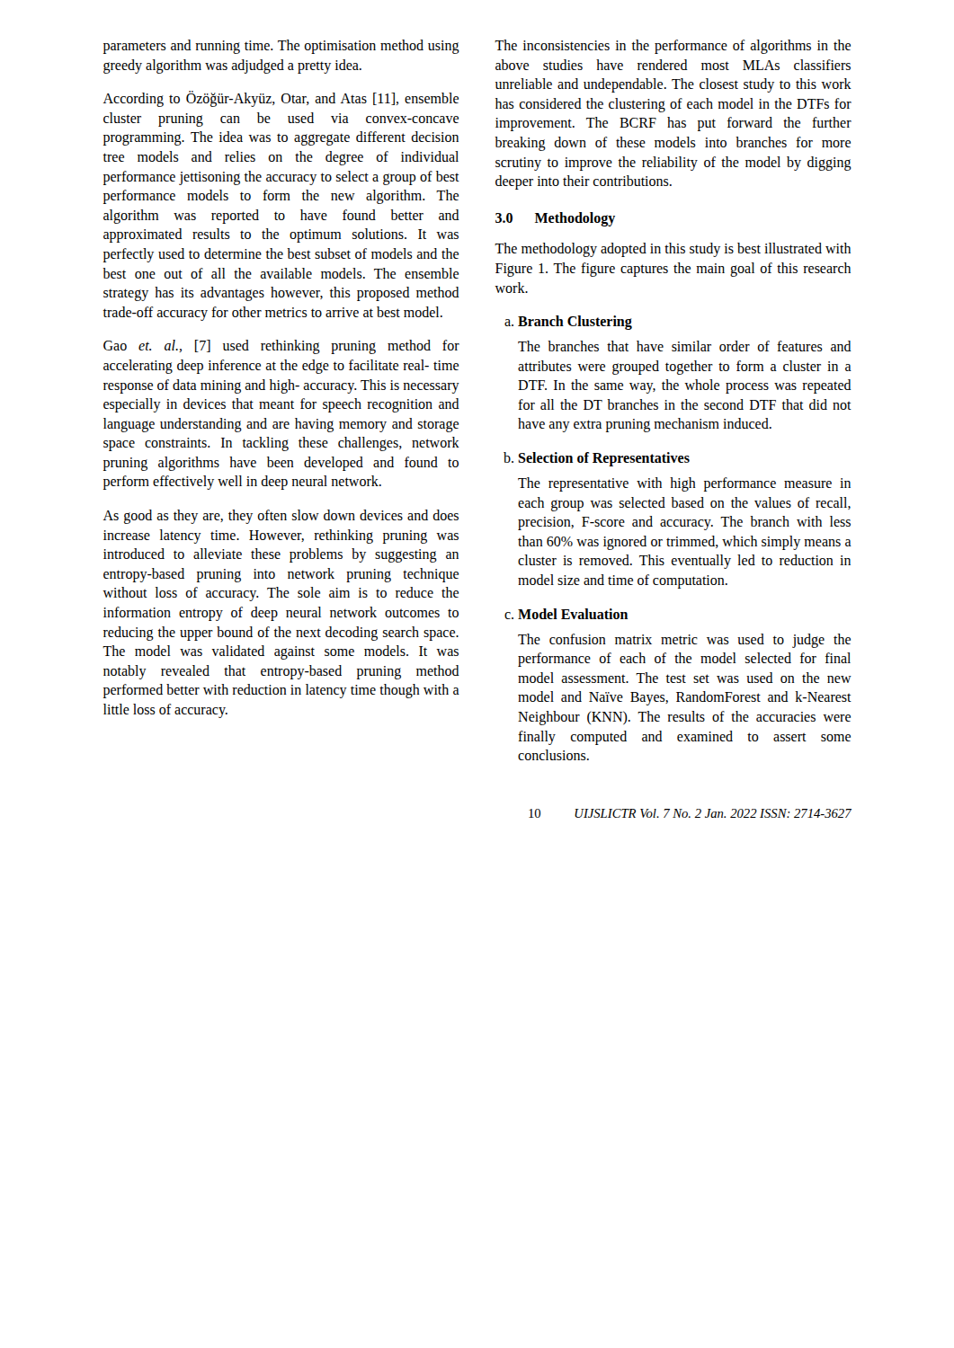parameters and running time. The optimisation method using greedy algorithm was adjudged a pretty idea.
According to Özöğür-Akyüz, Otar, and Atas [11], ensemble cluster pruning can be used via convex-concave programming. The idea was to aggregate different decision tree models and relies on the degree of individual performance jettisoning the accuracy to select a group of best performance models to form the new algorithm. The algorithm was reported to have found better and approximated results to the optimum solutions. It was perfectly used to determine the best subset of models and the best one out of all the available models. The ensemble strategy has its advantages however, this proposed method trade-off accuracy for other metrics to arrive at best model.
Gao et. al., [7] used rethinking pruning method for accelerating deep inference at the edge to facilitate real- time response of data mining and high- accuracy. This is necessary especially in devices that meant for speech recognition and language understanding and are having memory and storage space constraints. In tackling these challenges, network pruning algorithms have been developed and found to perform effectively well in deep neural network.
As good as they are, they often slow down devices and does increase latency time. However, rethinking pruning was introduced to alleviate these problems by suggesting an entropy-based pruning into network pruning technique without loss of accuracy. The sole aim is to reduce the information entropy of deep neural network outcomes to reducing the upper bound of the next decoding search space. The model was validated against some models. It was notably revealed that entropy-based pruning method performed better with reduction in latency time though with a little loss of accuracy.
The inconsistencies in the performance of algorithms in the above studies have rendered most MLAs classifiers unreliable and undependable. The closest study to this work has considered the clustering of each model in the DTFs for improvement. The BCRF has put forward the further breaking down of these models into branches for more scrutiny to improve the reliability of the model by digging deeper into their contributions.
3.0 Methodology
The methodology adopted in this study is best illustrated with Figure 1. The figure captures the main goal of this research work.
Branch Clustering
The branches that have similar order of features and attributes were grouped together to form a cluster in a DTF. In the same way, the whole process was repeated for all the DT branches in the second DTF that did not have any extra pruning mechanism induced.
Selection of Representatives
The representative with high performance measure in each group was selected based on the values of recall, precision, F-score and accuracy. The branch with less than 60% was ignored or trimmed, which simply means a cluster is removed. This eventually led to reduction in model size and time of computation.
Model Evaluation
The confusion matrix metric was used to judge the performance of each of the model selected for final model assessment. The test set was used on the new model and Naïve Bayes, RandomForest and k-Nearest Neighbour (KNN). The results of the accuracies were finally computed and examined to assert some conclusions.
10 UIJSLICTR Vol. 7 No. 2 Jan. 2022 ISSN: 2714-3627